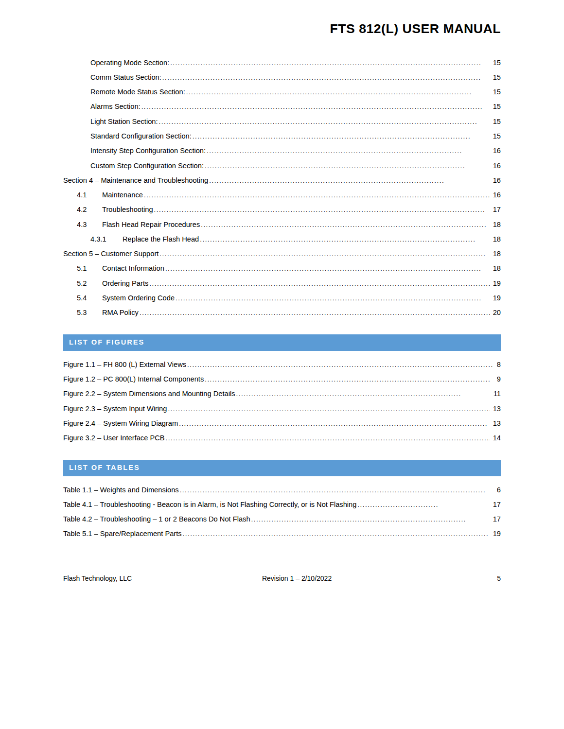FTS 812(L) USER MANUAL
Operating Mode Section:........................................................................................................................... 15
Comm Status Section:.............................................................................................................................. 15
Remote Mode Status Section:................................................................................................................. 15
Alarms Section:....................................................................................................................................... 15
Light Station Section:.............................................................................................................................. 15
Standard Configuration Section:.............................................................................................................. 15
Intensity Step Configuration Section:..................................................................................................... 16
Custom Step Configuration Section:....................................................................................................... 16
Section 4 – Maintenance and Troubleshooting............................................................................................. 16
4.1 Maintenance......................................................................................................................................... 16
4.2 Troubleshooting................................................................................................................................... 17
4.3 Flash Head Repair Procedures................................................................................................................. 18
4.3.1 Replace the Flash Head............................................................................................................. 18
Section 5 – Customer Support................................................................................................................................. 18
5.1 Contact Information............................................................................................................................. 18
5.2 Ordering Parts....................................................................................................................................... 19
5.4 System Ordering Code......................................................................................................................... 19
5.3 RMA Policy........................................................................................................................................... 20
LIST OF FIGURES
Figure 1.1 – FH 800 (L) External Views......................................................................................................................... 8
Figure 1.2 – PC 800(L) Internal Components................................................................................................................. 9
Figure 2.2 – System Dimensions and Mounting Details......................................................................................... 11
Figure 2.3 – System Input Wiring................................................................................................................................. 13
Figure 2.4 – System Wiring Diagram.......................................................................................................................... 13
Figure 3.2 – User Interface PCB................................................................................................................................. 14
LIST OF TABLES
Table 1.1 – Weights and Dimensions......................................................................................................................... 6
Table 4.1 – Troubleshooting - Beacon is in Alarm, is Not Flashing Correctly, or is Not Flashing................................ 17
Table 4.2 – Troubleshooting – 1 or 2 Beacons Do Not Flash..................................................................................... 17
Table 5.1 – Spare/Replacement Parts......................................................................................................................... 19
Flash Technology, LLC
Revision 1 – 2/10/2022
5